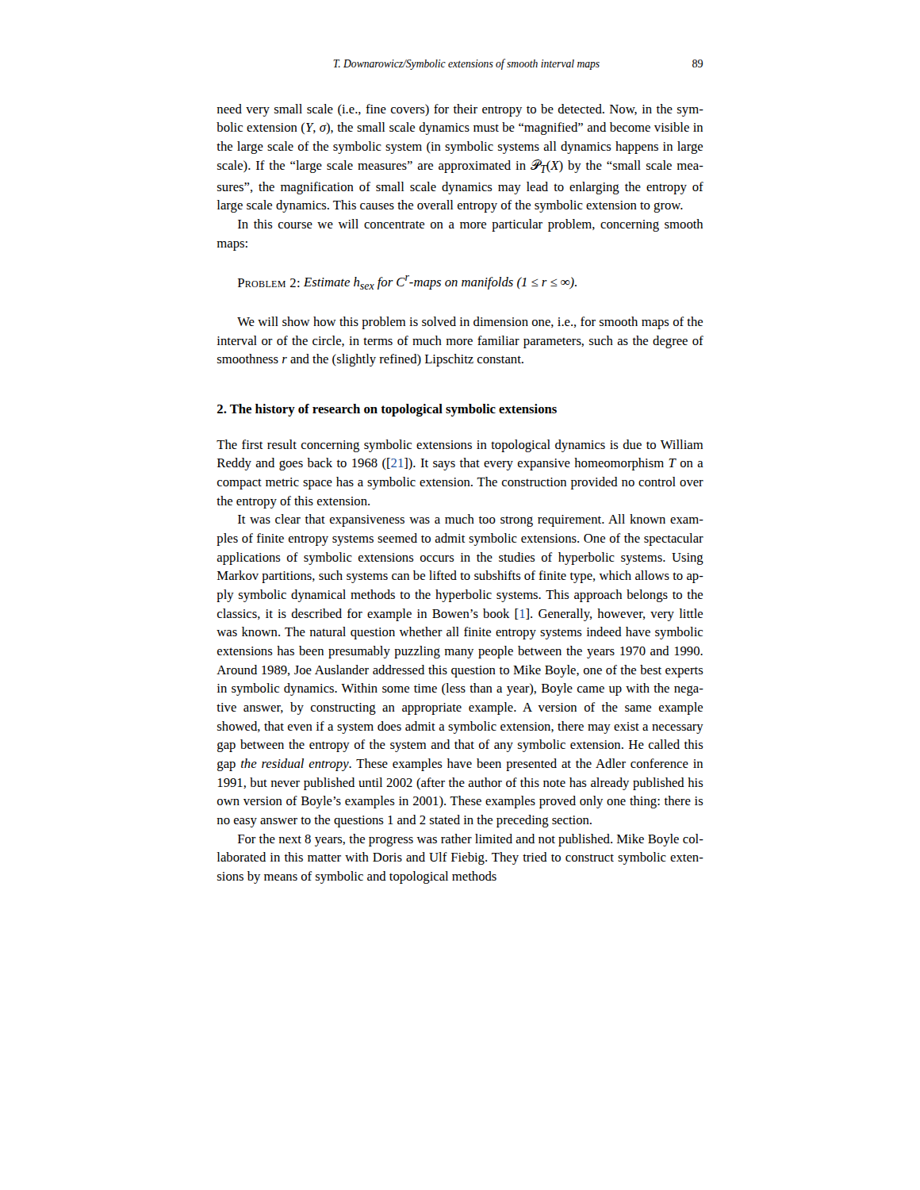T. Downarowicz/Symbolic extensions of smooth interval maps 89
need very small scale (i.e., fine covers) for their entropy to be detected. Now, in the symbolic extension (Y, σ), the small scale dynamics must be “magnified” and become visible in the large scale of the symbolic system (in symbolic systems all dynamics happens in large scale). If the “large scale measures” are approximated in 𝒫T(X) by the “small scale measures”, the magnification of small scale dynamics may lead to enlarging the entropy of large scale dynamics. This causes the overall entropy of the symbolic extension to grow.
In this course we will concentrate on a more particular problem, concerning smooth maps:
Problem 2: Estimate hsex for Cr-maps on manifolds (1 ≤ r ≤ ∞).
We will show how this problem is solved in dimension one, i.e., for smooth maps of the interval or of the circle, in terms of much more familiar parameters, such as the degree of smoothness r and the (slightly refined) Lipschitz constant.
2. The history of research on topological symbolic extensions
The first result concerning symbolic extensions in topological dynamics is due to William Reddy and goes back to 1968 ([21]). It says that every expansive homeomorphism T on a compact metric space has a symbolic extension. The construction provided no control over the entropy of this extension.
It was clear that expansiveness was a much too strong requirement. All known examples of finite entropy systems seemed to admit symbolic extensions. One of the spectacular applications of symbolic extensions occurs in the studies of hyperbolic systems. Using Markov partitions, such systems can be lifted to subshifts of finite type, which allows to apply symbolic dynamical methods to the hyperbolic systems. This approach belongs to the classics, it is described for example in Bowen’s book [1]. Generally, however, very little was known. The natural question whether all finite entropy systems indeed have symbolic extensions has been presumably puzzling many people between the years 1970 and 1990. Around 1989, Joe Auslander addressed this question to Mike Boyle, one of the best experts in symbolic dynamics. Within some time (less than a year), Boyle came up with the negative answer, by constructing an appropriate example. A version of the same example showed, that even if a system does admit a symbolic extension, there may exist a necessary gap between the entropy of the system and that of any symbolic extension. He called this gap the residual entropy. These examples have been presented at the Adler conference in 1991, but never published until 2002 (after the author of this note has already published his own version of Boyle’s examples in 2001). These examples proved only one thing: there is no easy answer to the questions 1 and 2 stated in the preceding section.
For the next 8 years, the progress was rather limited and not published. Mike Boyle collaborated in this matter with Doris and Ulf Fiebig. They tried to construct symbolic extensions by means of symbolic and topological methods